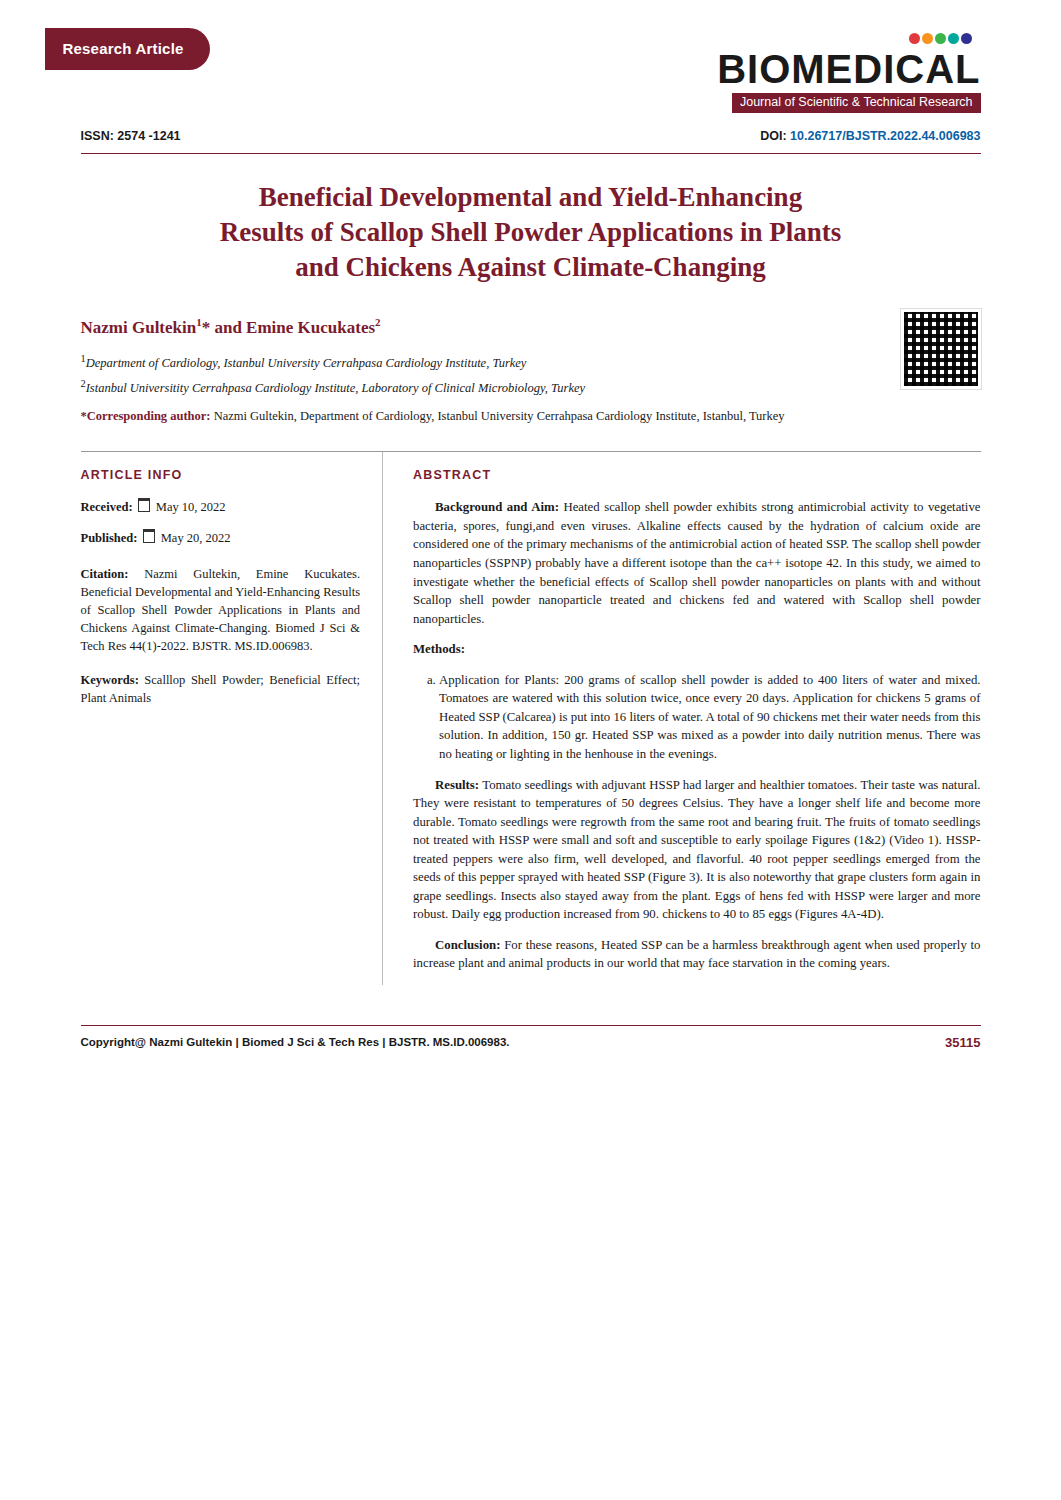Research Article
BIOMEDICAL
Journal of Scientific & Technical Research
ISSN: 2574 -1241
DOI: 10.26717/BJSTR.2022.44.006983
Beneficial Developmental and Yield-Enhancing
Results of Scallop Shell Powder Applications in Plants
and Chickens Against Climate-Changing
Nazmi Gultekin1* and Emine Kucukates2
1Department of Cardiology, Istanbul University Cerrahpasa Cardiology Institute, Turkey
2Istanbul Universitity Cerrahpasa Cardiology Institute, Laboratory of Clinical Microbiology, Turkey
*Corresponding author: Nazmi Gultekin, Department of Cardiology, Istanbul University Cerrahpasa Cardiology Institute, Istanbul, Turkey
ARTICLE INFO
Received: May 10, 2022
Published: May 20, 2022
Citation: Nazmi Gultekin, Emine Kucukates. Beneficial Developmental and Yield-Enhancing Results of Scallop Shell Powder Applications in Plants and Chickens Against Climate-Changing. Biomed J Sci & Tech Res 44(1)-2022. BJSTR. MS.ID.006983.
Keywords: Scalllop Shell Powder; Beneficial Effect; Plant Animals
ABSTRACT
Background and Aim: Heated scallop shell powder exhibits strong antimicrobial activity to vegetative bacteria, spores, fungi,and even viruses. Alkaline effects caused by the hydration of calcium oxide are considered one of the primary mechanisms of the antimicrobial action of heated SSP. The scallop shell powder nanoparticles (SSPNP) probably have a different isotope than the ca++ isotope 42. In this study, we aimed to investigate whether the beneficial effects of Scallop shell powder nanoparticles on plants with and without Scallop shell powder nanoparticle treated and chickens fed and watered with Scallop shell powder nanoparticles.
Methods:
Application for Plants: 200 grams of scallop shell powder is added to 400 liters of water and mixed. Tomatoes are watered with this solution twice, once every 20 days. Application for chickens 5 grams of Heated SSP (Calcarea) is put into 16 liters of water. A total of 90 chickens met their water needs from this solution. In addition, 150 gr. Heated SSP was mixed as a powder into daily nutrition menus. There was no heating or lighting in the henhouse in the evenings.
Results: Tomato seedlings with adjuvant HSSP had larger and healthier tomatoes. Their taste was natural. They were resistant to temperatures of 50 degrees Celsius. They have a longer shelf life and become more durable. Tomato seedlings were regrowth from the same root and bearing fruit. The fruits of tomato seedlings not treated with HSSP were small and soft and susceptible to early spoilage Figures (1&2) (Video 1). HSSP-treated peppers were also firm, well developed, and flavorful. 40 root pepper seedlings emerged from the seeds of this pepper sprayed with heated SSP (Figure 3). It is also noteworthy that grape clusters form again in grape seedlings. Insects also stayed away from the plant. Eggs of hens fed with HSSP were larger and more robust. Daily egg production increased from 90. chickens to 40 to 85 eggs (Figures 4A-4D).
Conclusion: For these reasons, Heated SSP can be a harmless breakthrough agent when used properly to increase plant and animal products in our world that may face starvation in the coming years.
Copyright@ Nazmi Gultekin | Biomed J Sci & Tech Res | BJSTR. MS.ID.006983.
35115